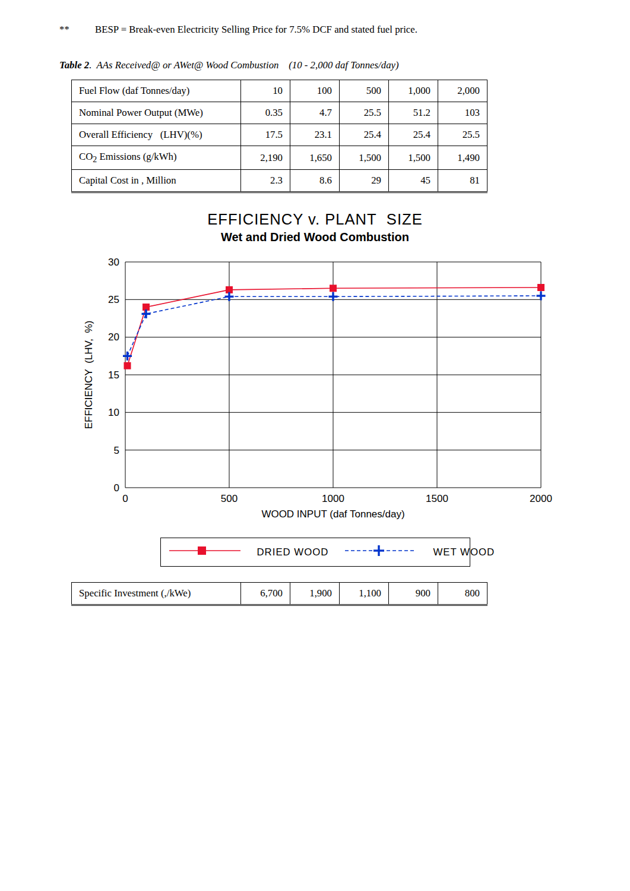**BESP = Break-even Electricity Selling Price for 7.5% DCF and stated fuel price.
Table 2. AAs Received@ or AWet@ Wood Combustion (10 - 2,000 daf Tonnes/day)
| Fuel Flow (daf Tonnes/day) | 10 | 100 | 500 | 1,000 | 2,000 |
| Nominal Power Output (MWe) | 0.35 | 4.7 | 25.5 | 51.2 | 103 |
| Overall Efficiency (LHV)(%) | 17.5 | 23.1 | 25.4 | 25.4 | 25.5 |
| CO 2 Emissions (g/kWh) | 2,190 | 1,650 | 1,500 | 1,500 | 1,490 |
| Capital Cost in , Million | 2.3 | 8.6 | 29 | 45 | 81 |
EFFICIENCY v. PLANT SIZE
Wet and Dried Wood Combustion
30 25 20 15 10 5 0 EFFICIENCY (LHV, %) 0 500 1000 1500 2000 WOOD INPUT (daf Tonnes/day)
| | DRIED WOOD | | WET WOOD |
| Specific Investment (,/kWe) | 6,700 | 1,900 | 1,100 | 900 | 800 |